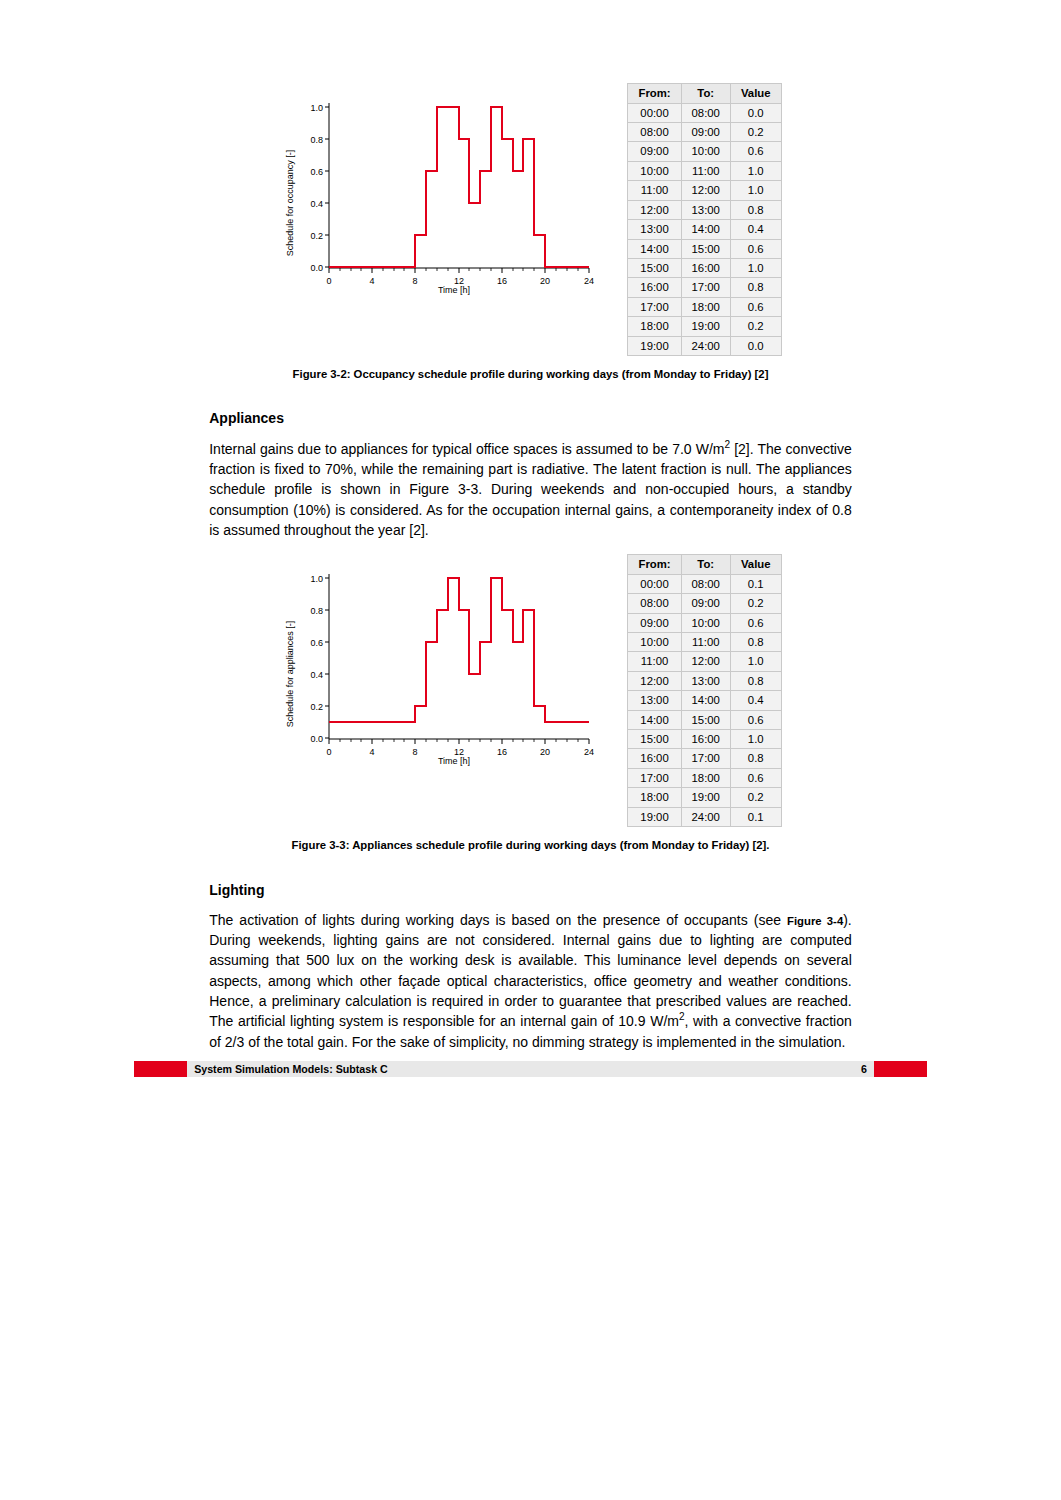Schedule for occupancy [-] Time [h] 1.0 0.8 0.6 0.4 0.2 0.0 0 4 8 12 16 20 24
| From: | To: | Value |
| --- | --- | --- |
| 00:00 | 08:00 | 0.0 |
| 08:00 | 09:00 | 0.2 |
| 09:00 | 10:00 | 0.6 |
| 10:00 | 11:00 | 1.0 |
| 11:00 | 12:00 | 1.0 |
| 12:00 | 13:00 | 0.8 |
| 13:00 | 14:00 | 0.4 |
| 14:00 | 15:00 | 0.6 |
| 15:00 | 16:00 | 1.0 |
| 16:00 | 17:00 | 0.8 |
| 17:00 | 18:00 | 0.6 |
| 18:00 | 19:00 | 0.2 |
| 19:00 | 24:00 | 0.0 |
Figure 3-2: Occupancy schedule profile during working days (from Monday to Friday) [2]
Appliances
Internal gains due to appliances for typical office spaces is assumed to be 7.0 W/m2 [2]. The convective fraction is fixed to 70%, while the remaining part is radiative. The latent fraction is null. The appliances schedule profile is shown in Figure 3-3. During weekends and non-occupied hours, a standby consumption (10%) is considered. As for the occupation internal gains, a contemporaneity index of 0.8 is assumed throughout the year [2].
Schedule for appliances [-] Time [h] 1.0 0.8 0.6 0.4 0.2 0.0 0 4 8 12 16 20 24
| From: | To: | Value |
| --- | --- | --- |
| 00:00 | 08:00 | 0.1 |
| 08:00 | 09:00 | 0.2 |
| 09:00 | 10:00 | 0.6 |
| 10:00 | 11:00 | 0.8 |
| 11:00 | 12:00 | 1.0 |
| 12:00 | 13:00 | 0.8 |
| 13:00 | 14:00 | 0.4 |
| 14:00 | 15:00 | 0.6 |
| 15:00 | 16:00 | 1.0 |
| 16:00 | 17:00 | 0.8 |
| 17:00 | 18:00 | 0.6 |
| 18:00 | 19:00 | 0.2 |
| 19:00 | 24:00 | 0.1 |
Figure 3-3: Appliances schedule profile during working days (from Monday to Friday) [2].
Lighting
The activation of lights during working days is based on the presence of occupants (see Figure 3-4). During weekends, lighting gains are not considered. Internal gains due to lighting are computed assuming that 500 lux on the working desk is available. This luminance level depends on several aspects, among which other façade optical characteristics, office geometry and weather conditions. Hence, a preliminary calculation is required in order to guarantee that prescribed values are reached. The artificial lighting system is responsible for an internal gain of 10.9 W/m2, with a convective fraction of 2/3 of the total gain. For the sake of simplicity, no dimming strategy is implemented in the simulation.
System Simulation Models: Subtask C
6